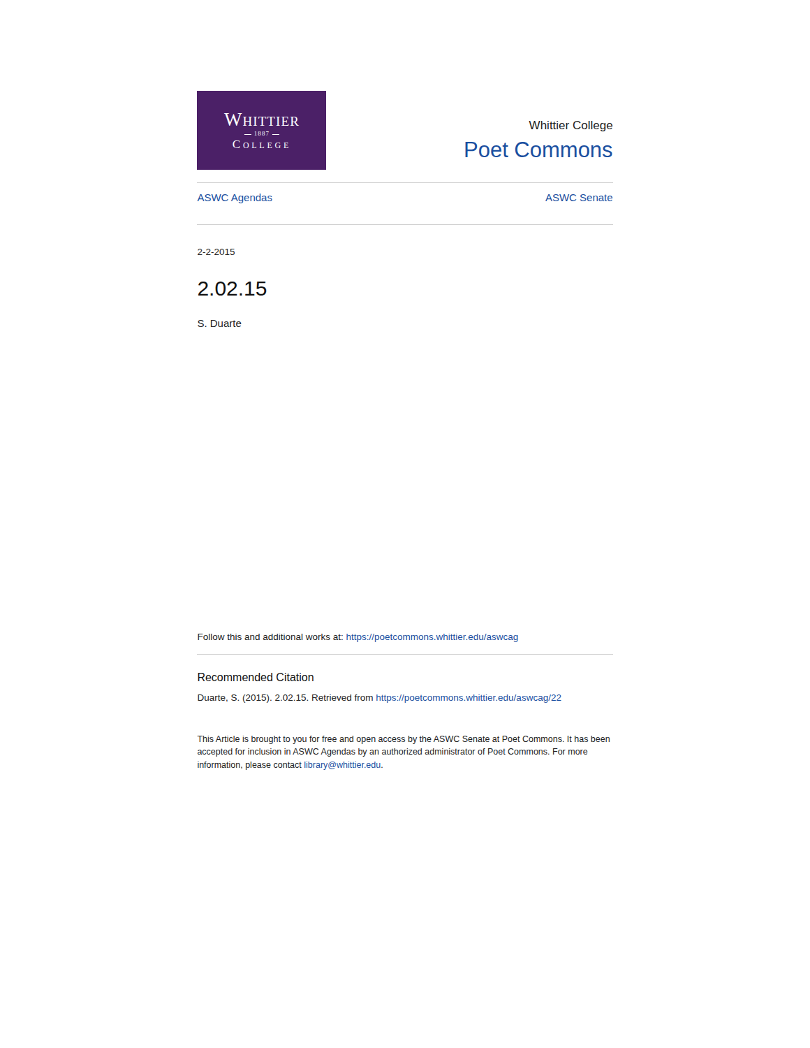Whittier 1887 College
Whittier College
Poet Commons
ASWC Agendas ASWC Senate
2-2-2015
2.02.15
S. Duarte
Follow this and additional works at: https://poetcommons.whittier.edu/aswcag
Recommended Citation
Duarte, S. (2015). 2.02.15. Retrieved from https://poetcommons.whittier.edu/aswcag/22
This Article is brought to you for free and open access by the ASWC Senate at Poet Commons. It has been accepted for inclusion in ASWC Agendas by an authorized administrator of Poet Commons. For more information, please contact library@whittier.edu.